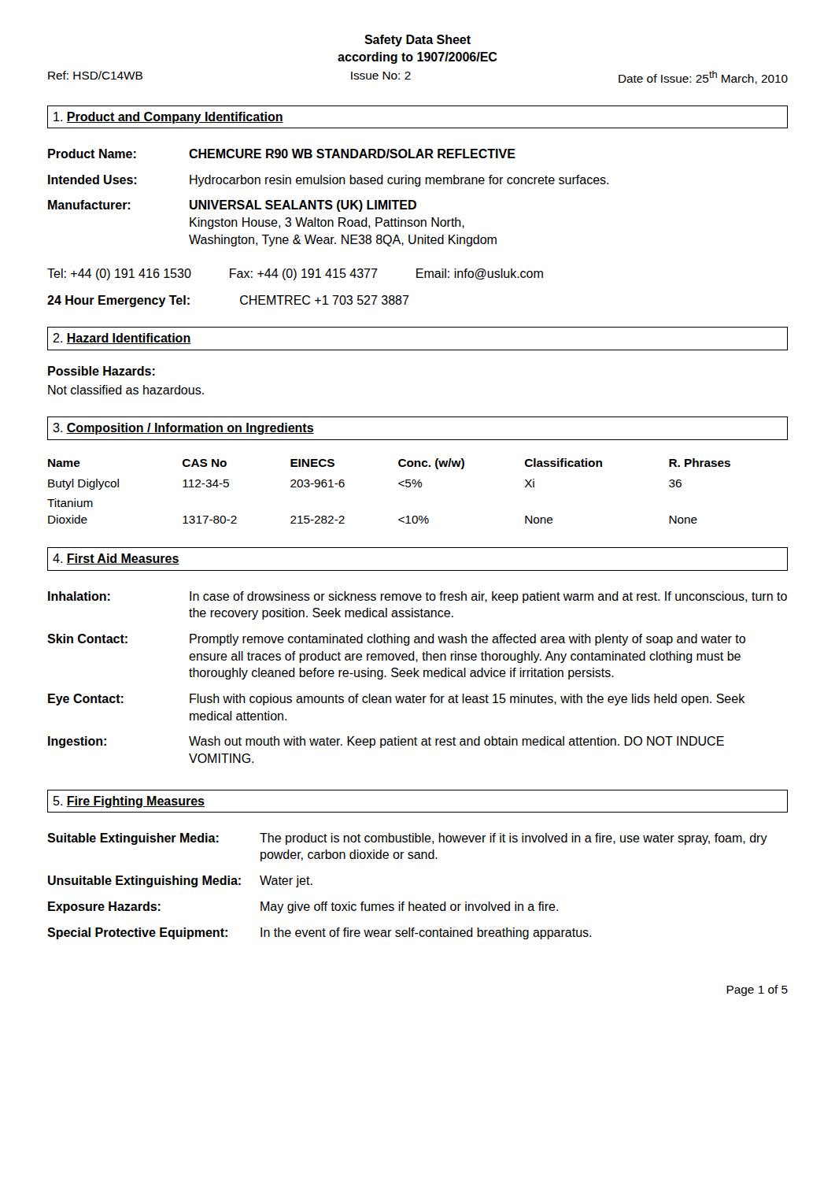Safety Data Sheet
according to 1907/2006/EC
Ref: HSD/C14WB Issue No: 2 Date of Issue: 25th March, 2010
1. Product and Company Identification
| Product Name: | CHEMCURE R90 WB STANDARD/SOLAR REFLECTIVE |
| Intended Uses: | Hydrocarbon resin emulsion based curing membrane for concrete surfaces. |
| Manufacturer: | UNIVERSAL SEALANTS (UK) LIMITED Kingston House, 3 Walton Road, Pattinson North, Washington, Tyne & Wear. NE38 8QA, United Kingdom |
Tel: +44 (0) 191 416 1530
Fax: +44 (0) 191 415 4377
Email: info@usluk.com
24 Hour Emergency Tel: CHEMTREC +1 703 527 3887
2. Hazard Identification
Possible Hazards:
Not classified as hazardous.
3. Composition / Information on Ingredients
| Name | CAS No | EINECS | Conc. (w/w) | Classification | R. Phrases |
| --- | --- | --- | --- | --- | --- |
| Butyl Diglycol | 112-34-5 | 203-961-6 | <5% | Xi | 36 |
| Titanium Dioxide | 1317-80-2 | 215-282-2 | <10% | None | None |
4. First Aid Measures
| Inhalation: | In case of drowsiness or sickness remove to fresh air, keep patient warm and at rest. If unconscious, turn to the recovery position. Seek medical assistance. |
| Skin Contact: | Promptly remove contaminated clothing and wash the affected area with plenty of soap and water to ensure all traces of product are removed, then rinse thoroughly. Any contaminated clothing must be thoroughly cleaned before re-using. Seek medical advice if irritation persists. |
| Eye Contact: | Flush with copious amounts of clean water for at least 15 minutes, with the eye lids held open. Seek medical attention. |
| Ingestion: | Wash out mouth with water. Keep patient at rest and obtain medical attention. DO NOT INDUCE VOMITING. |
5. Fire Fighting Measures
| Suitable Extinguisher Media: | The product is not combustible, however if it is involved in a fire, use water spray, foam, dry powder, carbon dioxide or sand. |
| Unsuitable Extinguishing Media: | Water jet. |
| Exposure Hazards: | May give off toxic fumes if heated or involved in a fire. |
| Special Protective Equipment: | In the event of fire wear self-contained breathing apparatus. |
Page 1 of 5